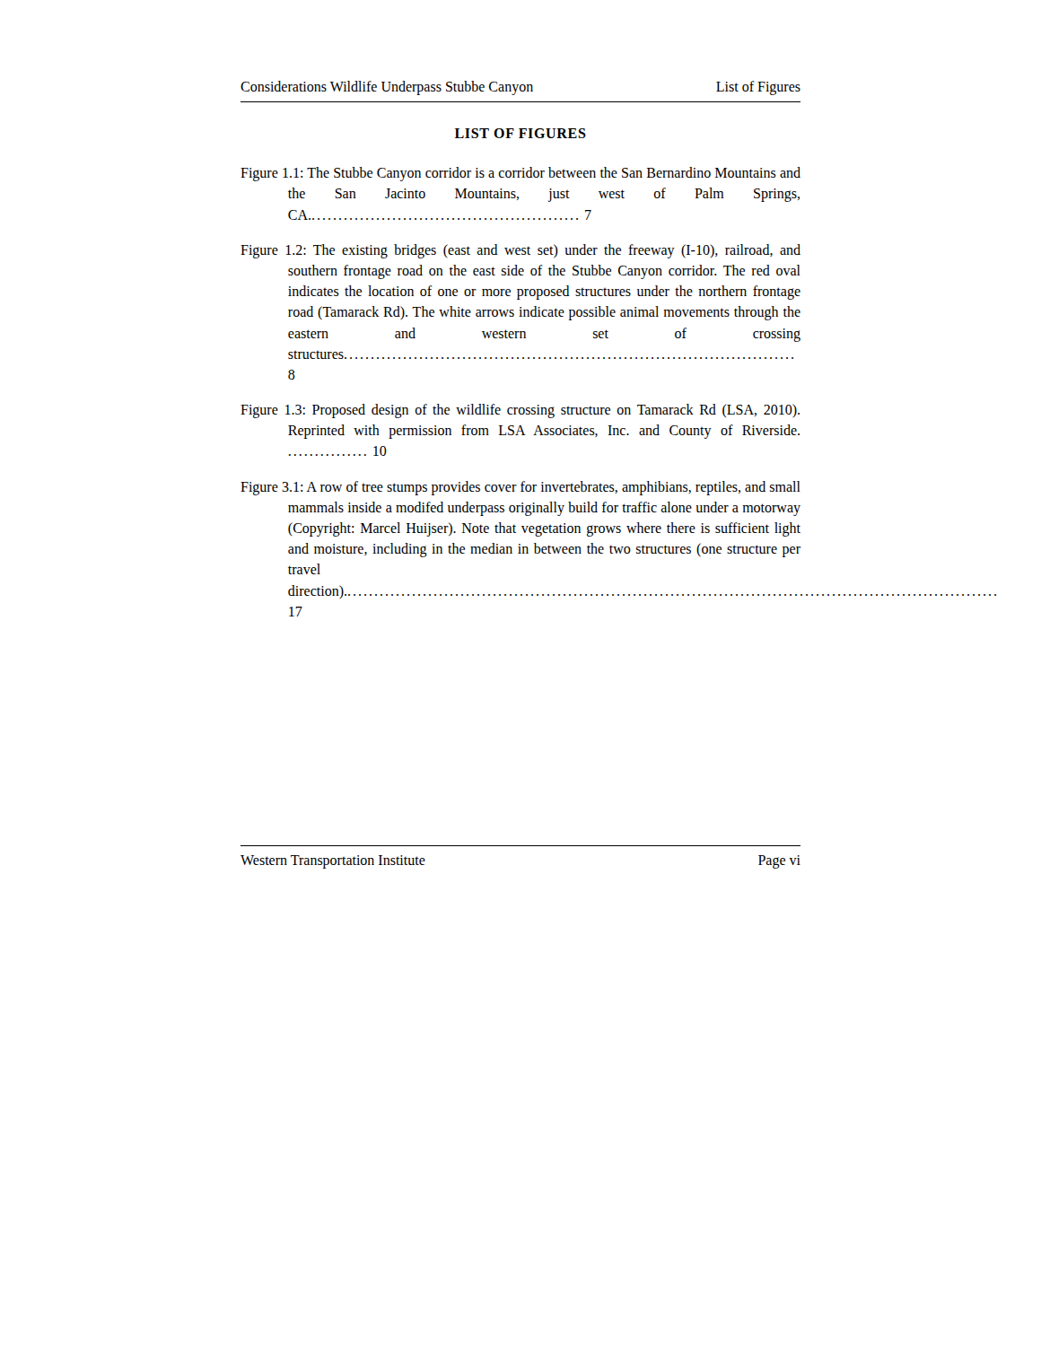Considerations Wildlife Underpass Stubbe Canyon
List of Figures
LIST OF FIGURES
Figure 1.1: The Stubbe Canyon corridor is a corridor between the San Bernardino Mountains and the San Jacinto Mountains, just west of Palm Springs, CA................................................... 7
Figure 1.2: The existing bridges (east and west set) under the freeway (I-10), railroad, and southern frontage road on the east side of the Stubbe Canyon corridor. The red oval indicates the location of one or more proposed structures under the northern frontage road (Tamarack Rd). The white arrows indicate possible animal movements through the eastern and western set of crossing structures.................................................................................... 8
Figure 1.3: Proposed design of the wildlife crossing structure on Tamarack Rd (LSA, 2010). Reprinted with permission from LSA Associates, Inc. and County of Riverside. ............... 10
Figure 3.1: A row of tree stumps provides cover for invertebrates, amphibians, reptiles, and small mammals inside a modifed underpass originally build for traffic alone under a motorway (Copyright: Marcel Huijser). Note that vegetation grows where there is sufficient light and moisture, including in the median in between the two structures (one structure per travel direction).......................................................................................................................... 17
Western Transportation Institute
Page vi